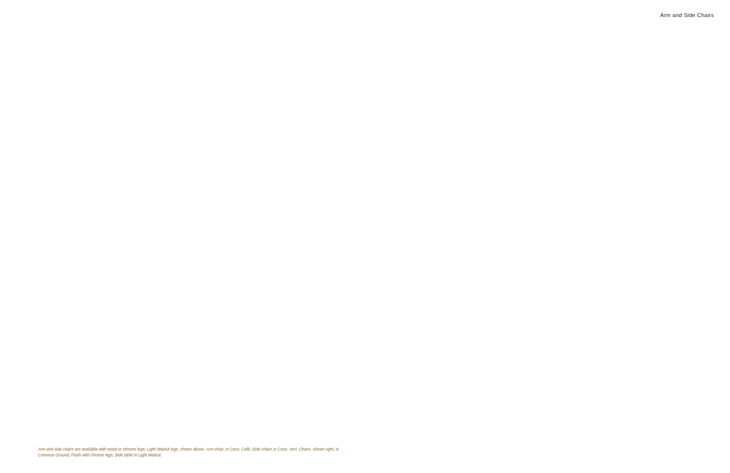Arm and Side Chairs
Arm and side chairs are available with wood or chrome legs; Light Walnut legs, shown above. Arm chair, in Coco, Café; Side chairs in Coco, Vert. Chairs, shown right, in Common Ground, Flash with chrome legs; Side table in Light Walnut.